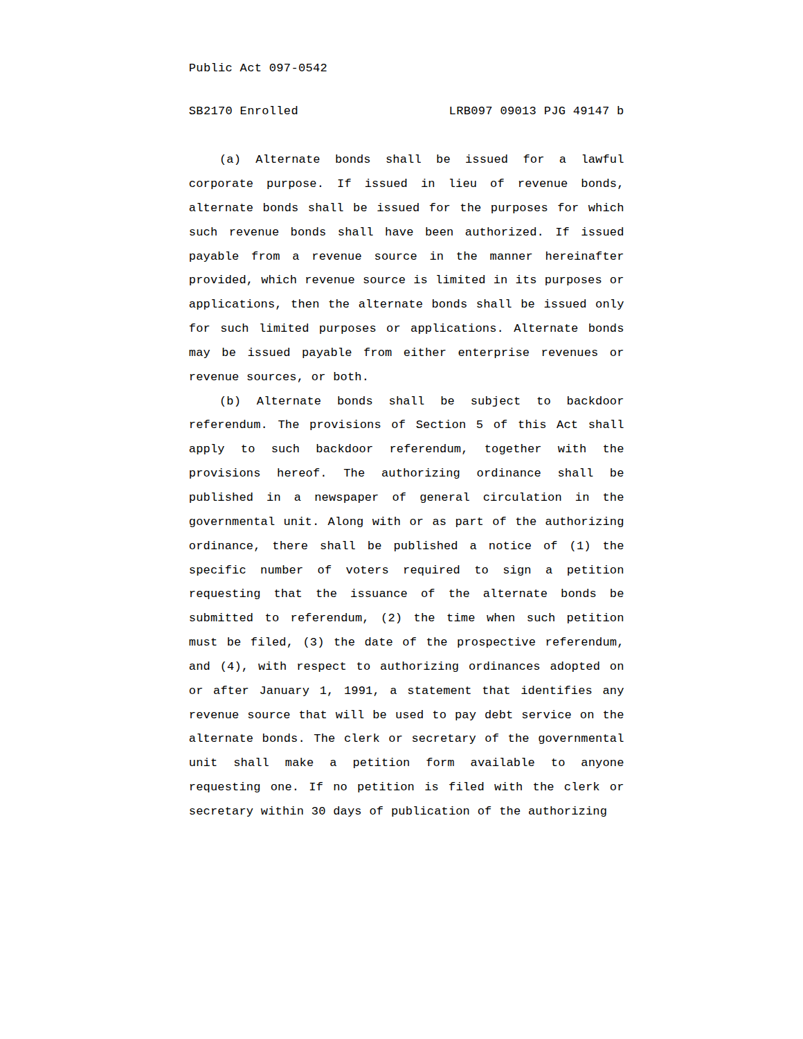Public Act 097-0542
SB2170 Enrolled LRB097 09013 PJG 49147 b
(a) Alternate bonds shall be issued for a lawful corporate purpose. If issued in lieu of revenue bonds, alternate bonds shall be issued for the purposes for which such revenue bonds shall have been authorized. If issued payable from a revenue source in the manner hereinafter provided, which revenue source is limited in its purposes or applications, then the alternate bonds shall be issued only for such limited purposes or applications. Alternate bonds may be issued payable from either enterprise revenues or revenue sources, or both.
(b) Alternate bonds shall be subject to backdoor referendum. The provisions of Section 5 of this Act shall apply to such backdoor referendum, together with the provisions hereof. The authorizing ordinance shall be published in a newspaper of general circulation in the governmental unit. Along with or as part of the authorizing ordinance, there shall be published a notice of (1) the specific number of voters required to sign a petition requesting that the issuance of the alternate bonds be submitted to referendum, (2) the time when such petition must be filed, (3) the date of the prospective referendum, and (4), with respect to authorizing ordinances adopted on or after January 1, 1991, a statement that identifies any revenue source that will be used to pay debt service on the alternate bonds. The clerk or secretary of the governmental unit shall make a petition form available to anyone requesting one. If no petition is filed with the clerk or secretary within 30 days of publication of the authorizing